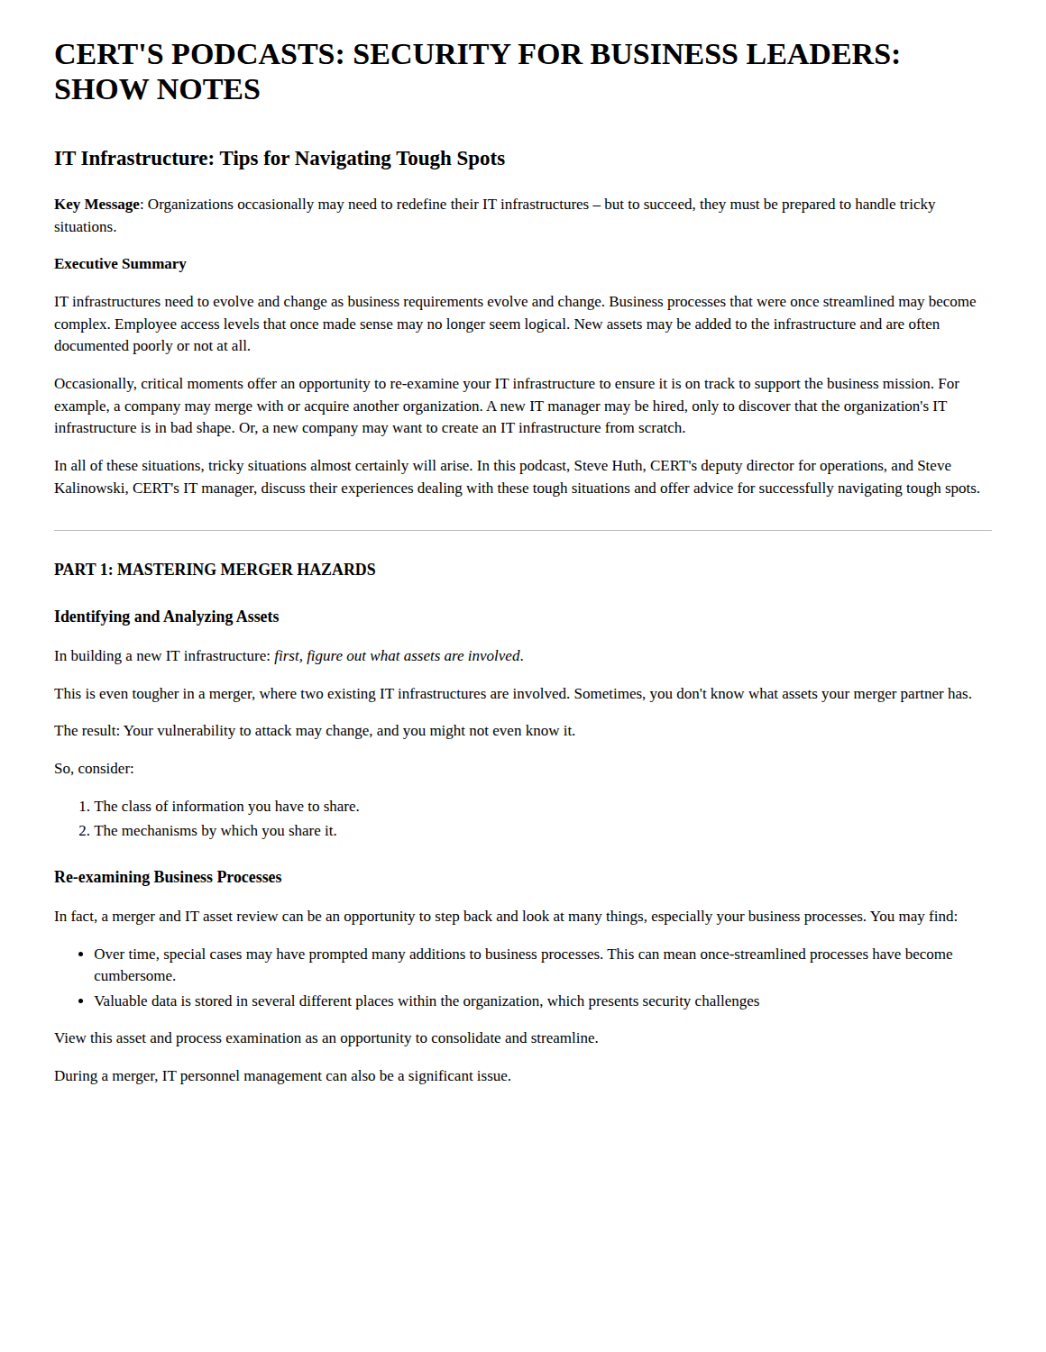CERT'S PODCASTS: SECURITY FOR BUSINESS LEADERS: SHOW NOTES
IT Infrastructure: Tips for Navigating Tough Spots
Key Message: Organizations occasionally may need to redefine their IT infrastructures – but to succeed, they must be prepared to handle tricky situations.
Executive Summary
IT infrastructures need to evolve and change as business requirements evolve and change. Business processes that were once streamlined may become complex. Employee access levels that once made sense may no longer seem logical. New assets may be added to the infrastructure and are often documented poorly or not at all.
Occasionally, critical moments offer an opportunity to re-examine your IT infrastructure to ensure it is on track to support the business mission. For example, a company may merge with or acquire another organization. A new IT manager may be hired, only to discover that the organization's IT infrastructure is in bad shape. Or, a new company may want to create an IT infrastructure from scratch.
In all of these situations, tricky situations almost certainly will arise. In this podcast, Steve Huth, CERT's deputy director for operations, and Steve Kalinowski, CERT's IT manager, discuss their experiences dealing with these tough situations and offer advice for successfully navigating tough spots.
PART 1: MASTERING MERGER HAZARDS
Identifying and Analyzing Assets
In building a new IT infrastructure: first, figure out what assets are involved.
This is even tougher in a merger, where two existing IT infrastructures are involved. Sometimes, you don't know what assets your merger partner has.
The result: Your vulnerability to attack may change, and you might not even know it.
So, consider:
The class of information you have to share.
The mechanisms by which you share it.
Re-examining Business Processes
In fact, a merger and IT asset review can be an opportunity to step back and look at many things, especially your business processes. You may find:
Over time, special cases may have prompted many additions to business processes. This can mean once-streamlined processes have become cumbersome.
Valuable data is stored in several different places within the organization, which presents security challenges
View this asset and process examination as an opportunity to consolidate and streamline.
During a merger, IT personnel management can also be a significant issue.